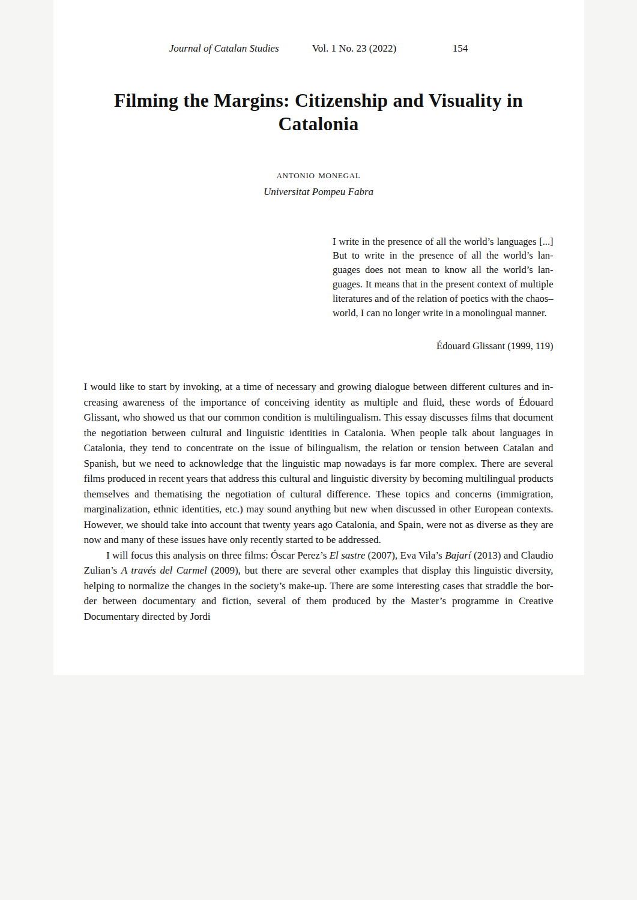Journal of Catalan Studies Vol. 1 No. 23 (2022) 154
Filming the Margins: Citizenship and Visuality in Catalonia
Antonio Monegal
Universitat Pompeu Fabra
I write in the presence of all the world’s languages [...] But to write in the presence of all the world’s languages does not mean to know all the world’s languages. It means that in the present context of multiple literatures and of the relation of poetics with the chaos–world, I can no longer write in a monolingual manner.
Édouard Glissant (1999, 119)
I would like to start by invoking, at a time of necessary and growing dialogue between different cultures and increasing awareness of the importance of conceiving identity as multiple and fluid, these words of Édouard Glissant, who showed us that our common condition is multilingualism. This essay discusses films that document the negotiation between cultural and linguistic identities in Catalonia. When people talk about languages in Catalonia, they tend to concentrate on the issue of bilingualism, the relation or tension between Catalan and Spanish, but we need to acknowledge that the linguistic map nowadays is far more complex. There are several films produced in recent years that address this cultural and linguistic diversity by becoming multilingual products themselves and thematising the negotiation of cultural difference. These topics and concerns (immigration, marginalization, ethnic identities, etc.) may sound anything but new when discussed in other European contexts. However, we should take into account that twenty years ago Catalonia, and Spain, were not as diverse as they are now and many of these issues have only recently started to be addressed.
I will focus this analysis on three films: Óscar Perez’s El sastre (2007), Eva Vila’s Bajarí (2013) and Claudio Zulian’s A través del Carmel (2009), but there are several other examples that display this linguistic diversity, helping to normalize the changes in the society’s make-up. There are some interesting cases that straddle the border between documentary and fiction, several of them produced by the Master’s programme in Creative Documentary directed by Jordi